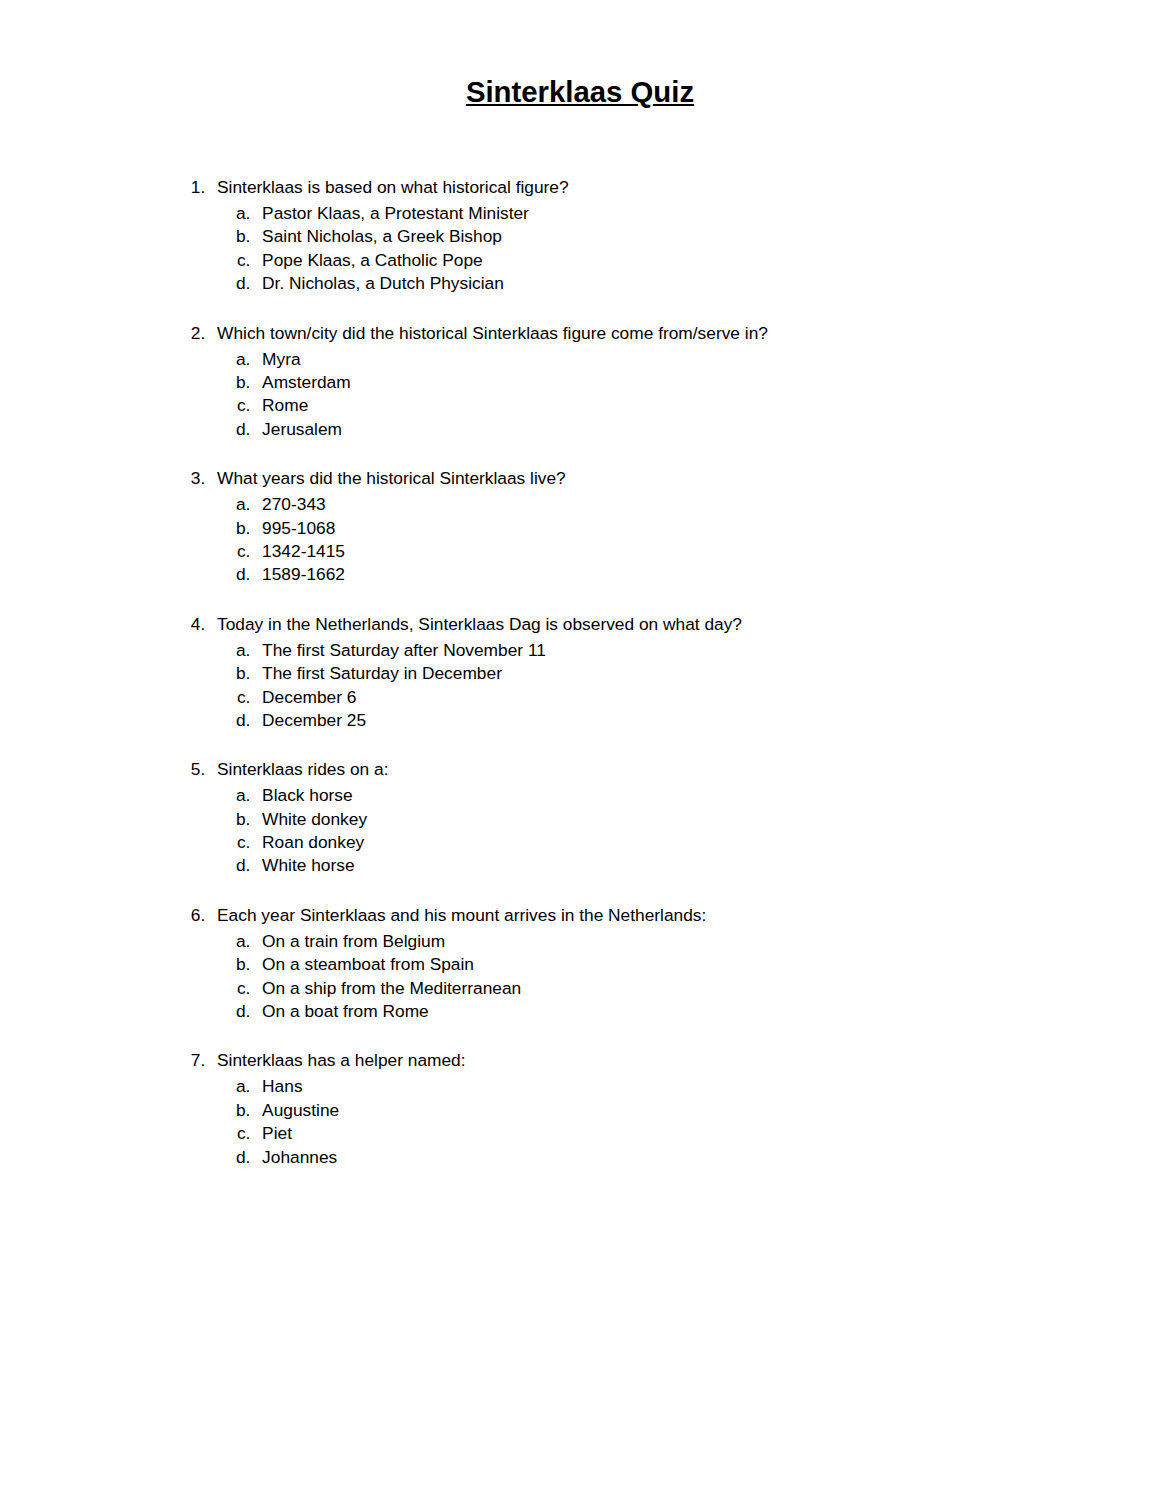Sinterklaas Quiz
Sinterklaas is based on what historical figure?
Pastor Klaas, a Protestant Minister
Saint Nicholas, a Greek Bishop
Pope Klaas, a Catholic Pope
Dr. Nicholas, a Dutch Physician
Which town/city did the historical Sinterklaas figure come from/serve in?
Myra
Amsterdam
Rome
Jerusalem
What years did the historical Sinterklaas live?
270-343
995-1068
1342-1415
1589-1662
Today in the Netherlands, Sinterklaas Dag is observed on what day?
The first Saturday after November 11
The first Saturday in December
December 6
December 25
Sinterklaas rides on a:
Black horse
White donkey
Roan donkey
White horse
Each year Sinterklaas and his mount arrives in the Netherlands:
On a train from Belgium
On a steamboat from Spain
On a ship from the Mediterranean
On a boat from Rome
Sinterklaas has a helper named:
Hans
Augustine
Piet
Johannes